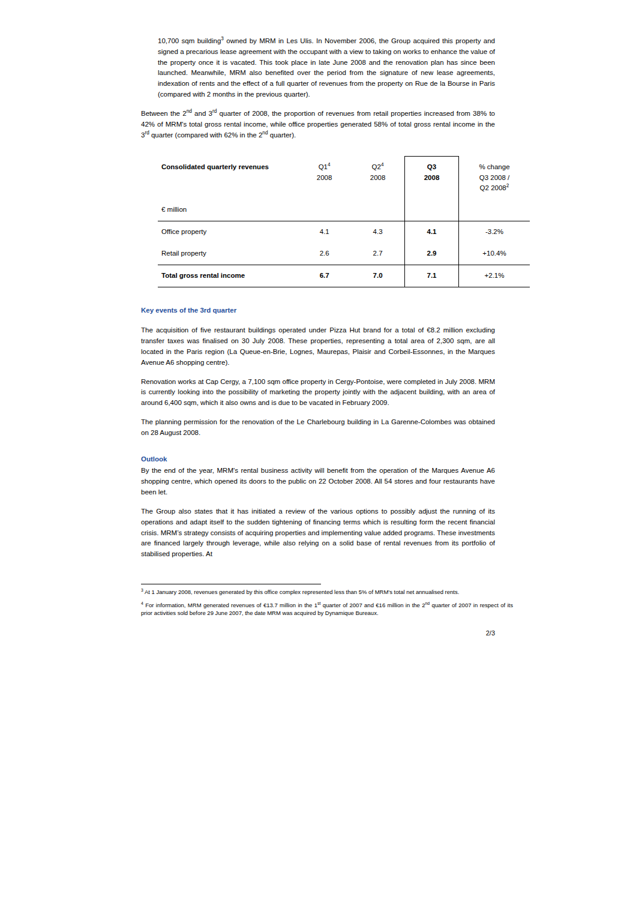10,700 sqm building3 owned by MRM in Les Ulis. In November 2006, the Group acquired this property and signed a precarious lease agreement with the occupant with a view to taking on works to enhance the value of the property once it is vacated. This took place in late June 2008 and the renovation plan has since been launched. Meanwhile, MRM also benefited over the period from the signature of new lease agreements, indexation of rents and the effect of a full quarter of revenues from the property on Rue de la Bourse in Paris (compared with 2 months in the previous quarter).
Between the 2nd and 3rd quarter of 2008, the proportion of revenues from retail properties increased from 38% to 42% of MRM's total gross rental income, while office properties generated 58% of total gross rental income in the 3rd quarter (compared with 62% in the 2nd quarter).
| Consolidated quarterly revenues | Q1 4 2008 | Q2 4 2008 | Q3 2008 | % change Q3 2008 / Q2 2008 2 |
| € million | | | | |
| Office property | 4.1 | 4.3 | 4.1 | -3.2% |
| Retail property | 2.6 | 2.7 | 2.9 | +10.4% |
| Total gross rental income | 6.7 | 7.0 | 7.1 | +2.1% |
Key events of the 3rd quarter
The acquisition of five restaurant buildings operated under Pizza Hut brand for a total of €8.2 million excluding transfer taxes was finalised on 30 July 2008. These properties, representing a total area of 2,300 sqm, are all located in the Paris region (La Queue-en-Brie, Lognes, Maurepas, Plaisir and Corbeil-Essonnes, in the Marques Avenue A6 shopping centre).
Renovation works at Cap Cergy, a 7,100 sqm office property in Cergy-Pontoise, were completed in July 2008. MRM is currently looking into the possibility of marketing the property jointly with the adjacent building, with an area of around 6,400 sqm, which it also owns and is due to be vacated in February 2009.
The planning permission for the renovation of the Le Charlebourg building in La Garenne-Colombes was obtained on 28 August 2008.
Outlook
By the end of the year, MRM's rental business activity will benefit from the operation of the Marques Avenue A6 shopping centre, which opened its doors to the public on 22 October 2008. All 54 stores and four restaurants have been let.
The Group also states that it has initiated a review of the various options to possibly adjust the running of its operations and adapt itself to the sudden tightening of financing terms which is resulting form the recent financial crisis. MRM’s strategy consists of acquiring properties and implementing value added programs. These investments are financed largely through leverage, while also relying on a solid base of rental revenues from its portfolio of stabilised properties. At
3 At 1 January 2008, revenues generated by this office complex represented less than 5% of MRM's total net annualised rents.
4 For information, MRM generated revenues of €13.7 million in the 1st quarter of 2007 and €16 million in the 2nd quarter of 2007 in respect of its prior activities sold before 29 June 2007, the date MRM was acquired by Dynamique Bureaux.
2/3